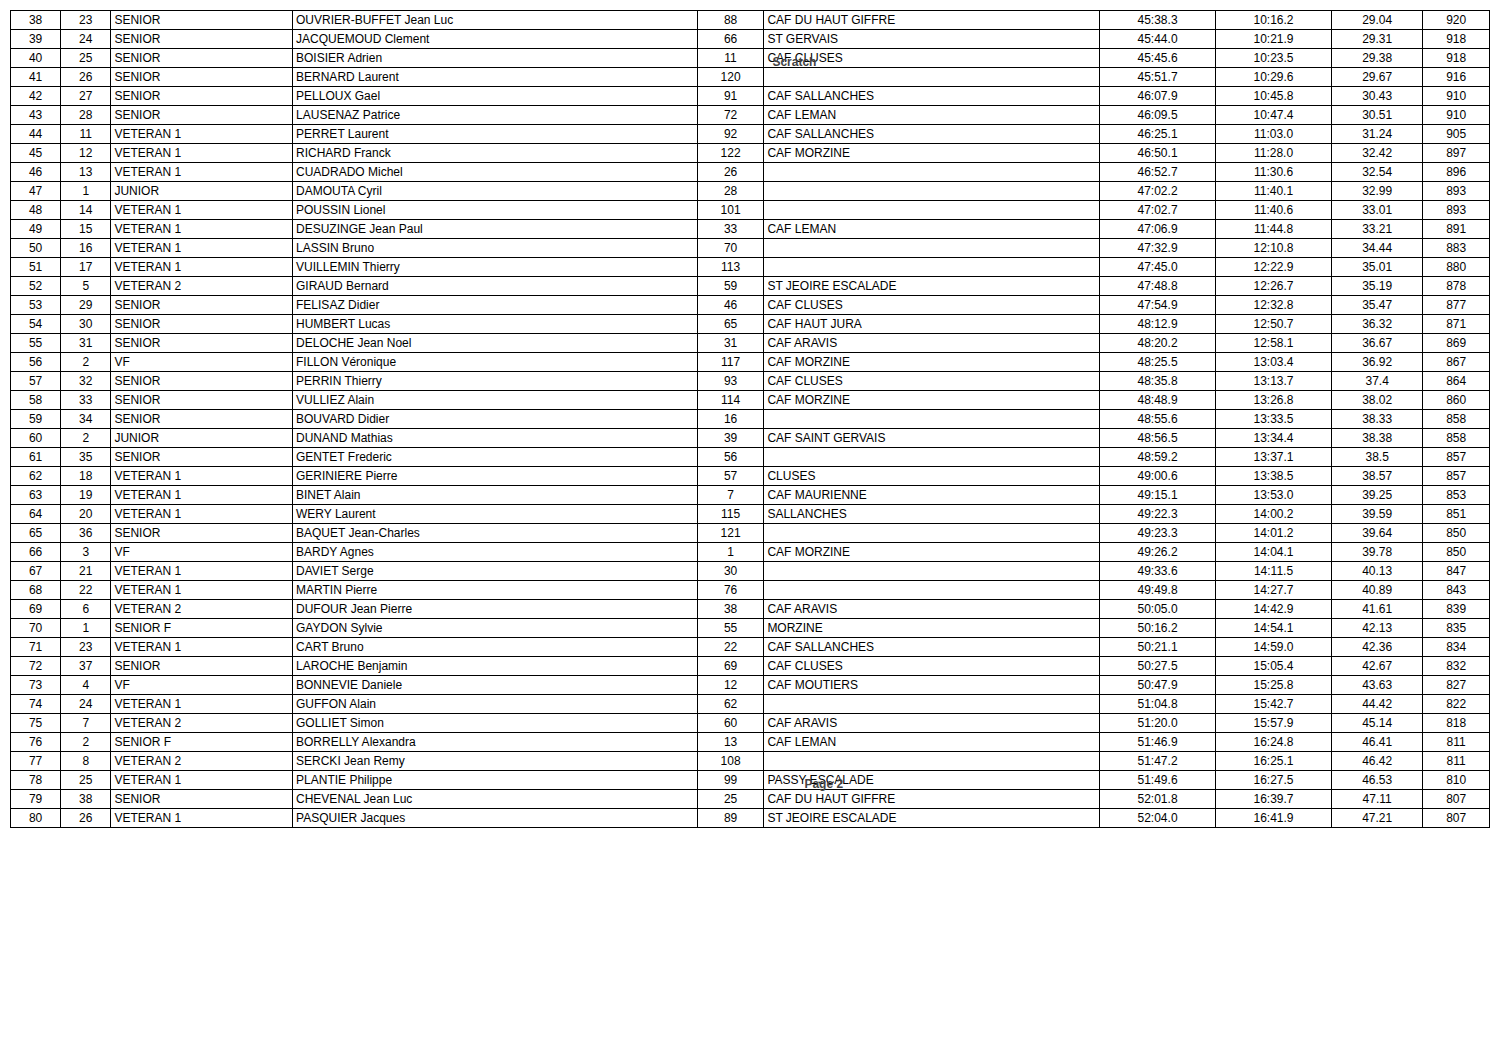| 38 | 23 | SENIOR | OUVRIER-BUFFET Jean Luc | 88 | CAF DU HAUT GIFFRE | 45:38.3 | 10:16.2 | 29.04 | 920 |
| 39 | 24 | SENIOR | JACQUEMOUD Clement | 66 | ST GERVAIS | 45:44.0 | 10:21.9 | 29.31 | 918 |
| 40 | 25 | SENIOR | BOISIER Adrien | 11 | CAF CLUSES Scratch | 45:45.6 | 10:23.5 | 29.38 | 918 |
| 41 | 26 | SENIOR | BERNARD Laurent | 120 | | 45:51.7 | 10:29.6 | 29.67 | 916 |
| 42 | 27 | SENIOR | PELLOUX Gael | 91 | CAF SALLANCHES | 46:07.9 | 10:45.8 | 30.43 | 910 |
| 43 | 28 | SENIOR | LAUSENAZ Patrice | 72 | CAF LEMAN | 46:09.5 | 10:47.4 | 30.51 | 910 |
| 44 | 11 | VETERAN 1 | PERRET Laurent | 92 | CAF SALLANCHES | 46:25.1 | 11:03.0 | 31.24 | 905 |
| 45 | 12 | VETERAN 1 | RICHARD Franck | 122 | CAF MORZINE | 46:50.1 | 11:28.0 | 32.42 | 897 |
| 46 | 13 | VETERAN 1 | CUADRADO Michel | 26 | | 46:52.7 | 11:30.6 | 32.54 | 896 |
| 47 | 1 | JUNIOR | DAMOUTA Cyril | 28 | | 47:02.2 | 11:40.1 | 32.99 | 893 |
| 48 | 14 | VETERAN 1 | POUSSIN Lionel | 101 | | 47:02.7 | 11:40.6 | 33.01 | 893 |
| 49 | 15 | VETERAN 1 | DESUZINGE Jean Paul | 33 | CAF LEMAN | 47:06.9 | 11:44.8 | 33.21 | 891 |
| 50 | 16 | VETERAN 1 | LASSIN Bruno | 70 | | 47:32.9 | 12:10.8 | 34.44 | 883 |
| 51 | 17 | VETERAN 1 | VUILLEMIN Thierry | 113 | | 47:45.0 | 12:22.9 | 35.01 | 880 |
| 52 | 5 | VETERAN 2 | GIRAUD Bernard | 59 | ST JEOIRE ESCALADE | 47:48.8 | 12:26.7 | 35.19 | 878 |
| 53 | 29 | SENIOR | FELISAZ Didier | 46 | CAF CLUSES | 47:54.9 | 12:32.8 | 35.47 | 877 |
| 54 | 30 | SENIOR | HUMBERT Lucas | 65 | CAF HAUT JURA | 48:12.9 | 12:50.7 | 36.32 | 871 |
| 55 | 31 | SENIOR | DELOCHE Jean Noel | 31 | CAF ARAVIS | 48:20.2 | 12:58.1 | 36.67 | 869 |
| 56 | 2 | VF | FILLON Véronique | 117 | CAF MORZINE | 48:25.5 | 13:03.4 | 36.92 | 867 |
| 57 | 32 | SENIOR | PERRIN Thierry | 93 | CAF CLUSES | 48:35.8 | 13:13.7 | 37.4 | 864 |
| 58 | 33 | SENIOR | VULLIEZ Alain | 114 | CAF MORZINE | 48:48.9 | 13:26.8 | 38.02 | 860 |
| 59 | 34 | SENIOR | BOUVARD Didier | 16 | | 48:55.6 | 13:33.5 | 38.33 | 858 |
| 60 | 2 | JUNIOR | DUNAND Mathias | 39 | CAF SAINT GERVAIS | 48:56.5 | 13:34.4 | 38.38 | 858 |
| 61 | 35 | SENIOR | GENTET Frederic | 56 | | 48:59.2 | 13:37.1 | 38.5 | 857 |
| 62 | 18 | VETERAN 1 | GERINIERE Pierre | 57 | CLUSES | 49:00.6 | 13:38.5 | 38.57 | 857 |
| 63 | 19 | VETERAN 1 | BINET Alain | 7 | CAF MAURIENNE | 49:15.1 | 13:53.0 | 39.25 | 853 |
| 64 | 20 | VETERAN 1 | WERY Laurent | 115 | SALLANCHES | 49:22.3 | 14:00.2 | 39.59 | 851 |
| 65 | 36 | SENIOR | BAQUET Jean-Charles | 121 | | 49:23.3 | 14:01.2 | 39.64 | 850 |
| 66 | 3 | VF | BARDY Agnes | 1 | CAF MORZINE | 49:26.2 | 14:04.1 | 39.78 | 850 |
| 67 | 21 | VETERAN 1 | DAVIET Serge | 30 | | 49:33.6 | 14:11.5 | 40.13 | 847 |
| 68 | 22 | VETERAN 1 | MARTIN Pierre | 76 | | 49:49.8 | 14:27.7 | 40.89 | 843 |
| 69 | 6 | VETERAN 2 | DUFOUR Jean Pierre | 38 | CAF ARAVIS | 50:05.0 | 14:42.9 | 41.61 | 839 |
| 70 | 1 | SENIOR F | GAYDON Sylvie | 55 | MORZINE | 50:16.2 | 14:54.1 | 42.13 | 835 |
| 71 | 23 | VETERAN 1 | CART Bruno | 22 | CAF SALLANCHES | 50:21.1 | 14:59.0 | 42.36 | 834 |
| 72 | 37 | SENIOR | LAROCHE Benjamin | 69 | CAF CLUSES | 50:27.5 | 15:05.4 | 42.67 | 832 |
| 73 | 4 | VF | BONNEVIE Daniele | 12 | CAF MOUTIERS | 50:47.9 | 15:25.8 | 43.63 | 827 |
| 74 | 24 | VETERAN 1 | GUFFON Alain | 62 | | 51:04.8 | 15:42.7 | 44.42 | 822 |
| 75 | 7 | VETERAN 2 | GOLLIET Simon | 60 | CAF ARAVIS | 51:20.0 | 15:57.9 | 45.14 | 818 |
| 76 | 2 | SENIOR F | BORRELLY Alexandra | 13 | CAF LEMAN | 51:46.9 | 16:24.8 | 46.41 | 811 |
| 77 | 8 | VETERAN 2 | SERCKI Jean Remy | 108 | | 51:47.2 | 16:25.1 | 46.42 | 811 |
| 78 | 25 | VETERAN 1 | PLANTIE Philippe | 99 | PASSY ESCALADE Page 2 | 51:49.6 | 16:27.5 | 46.53 | 810 |
| 79 | 38 | SENIOR | CHEVENAL Jean Luc | 25 | CAF DU HAUT GIFFRE | 52:01.8 | 16:39.7 | 47.11 | 807 |
| 80 | 26 | VETERAN 1 | PASQUIER Jacques | 89 | ST JEOIRE ESCALADE | 52:04.0 | 16:41.9 | 47.21 | 807 |